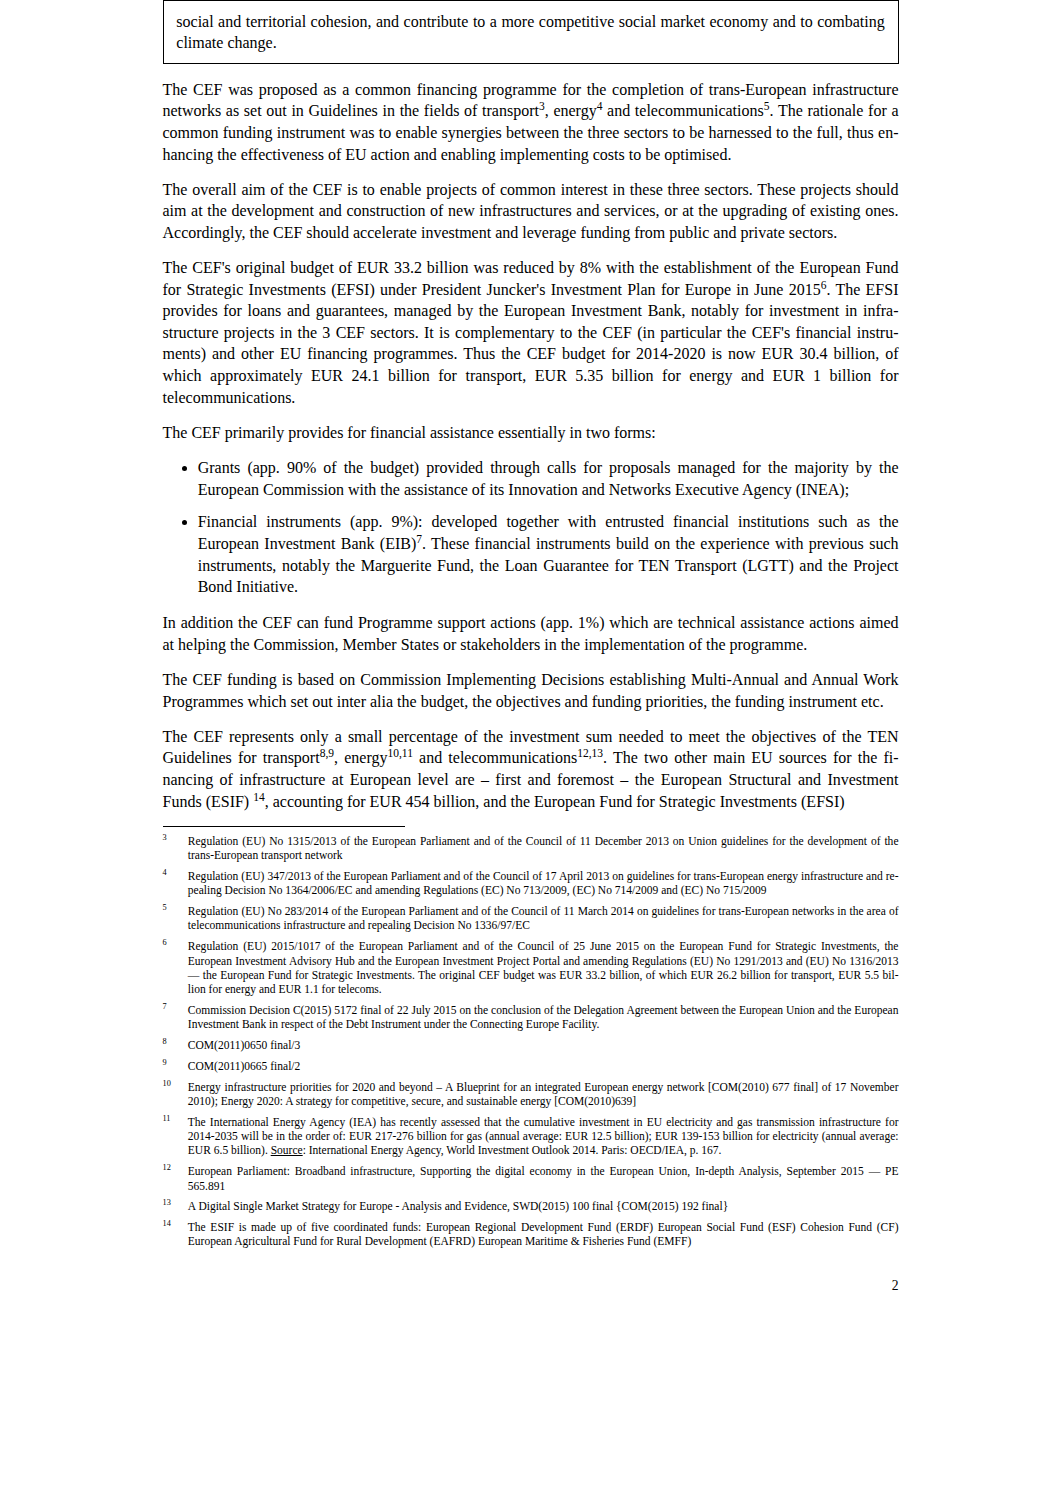social and territorial cohesion, and contribute to a more competitive social market economy and to combating climate change.
The CEF was proposed as a common financing programme for the completion of trans-European infrastructure networks as set out in Guidelines in the fields of transport3, energy4 and telecommunications5. The rationale for a common funding instrument was to enable synergies between the three sectors to be harnessed to the full, thus enhancing the effectiveness of EU action and enabling implementing costs to be optimised.
The overall aim of the CEF is to enable projects of common interest in these three sectors. These projects should aim at the development and construction of new infrastructures and services, or at the upgrading of existing ones. Accordingly, the CEF should accelerate investment and leverage funding from public and private sectors.
The CEF's original budget of EUR 33.2 billion was reduced by 8% with the establishment of the European Fund for Strategic Investments (EFSI) under President Juncker's Investment Plan for Europe in June 20156. The EFSI provides for loans and guarantees, managed by the European Investment Bank, notably for investment in infrastructure projects in the 3 CEF sectors. It is complementary to the CEF (in particular the CEF's financial instruments) and other EU financing programmes. Thus the CEF budget for 2014-2020 is now EUR 30.4 billion, of which approximately EUR 24.1 billion for transport, EUR 5.35 billion for energy and EUR 1 billion for telecommunications.
The CEF primarily provides for financial assistance essentially in two forms:
Grants (app. 90% of the budget) provided through calls for proposals managed for the majority by the European Commission with the assistance of its Innovation and Networks Executive Agency (INEA);
Financial instruments (app. 9%): developed together with entrusted financial institutions such as the European Investment Bank (EIB)7. These financial instruments build on the experience with previous such instruments, notably the Marguerite Fund, the Loan Guarantee for TEN Transport (LGTT) and the Project Bond Initiative.
In addition the CEF can fund Programme support actions (app. 1%) which are technical assistance actions aimed at helping the Commission, Member States or stakeholders in the implementation of the programme.
The CEF funding is based on Commission Implementing Decisions establishing Multi-Annual and Annual Work Programmes which set out inter alia the budget, the objectives and funding priorities, the funding instrument etc.
The CEF represents only a small percentage of the investment sum needed to meet the objectives of the TEN Guidelines for transport8,9, energy10,11 and telecommunications12,13. The two other main EU sources for the financing of infrastructure at European level are – first and foremost – the European Structural and Investment Funds (ESIF) 14, accounting for EUR 454 billion, and the European Fund for Strategic Investments (EFSI)
3
Regulation (EU) No 1315/2013 of the European Parliament and of the Council of 11 December 2013 on Union guidelines for the development of the trans-European transport network
4
Regulation (EU) 347/2013 of the European Parliament and of the Council of 17 April 2013 on guidelines for trans-European energy infrastructure and repealing Decision No 1364/2006/EC and amending Regulations (EC) No 713/2009, (EC) No 714/2009 and (EC) No 715/2009
5
Regulation (EU) No 283/2014 of the European Parliament and of the Council of 11 March 2014 on guidelines for trans-European networks in the area of telecommunications infrastructure and repealing Decision No 1336/97/EC
6
Regulation (EU) 2015/1017 of the European Parliament and of the Council of 25 June 2015 on the European Fund for Strategic Investments, the European Investment Advisory Hub and the European Investment Project Portal and amending Regulations (EU) No 1291/2013 and (EU) No 1316/2013 — the European Fund for Strategic Investments. The original CEF budget was EUR 33.2 billion, of which EUR 26.2 billion for transport, EUR 5.5 billion for energy and EUR 1.1 for telecoms.
7
Commission Decision C(2015) 5172 final of 22 July 2015 on the conclusion of the Delegation Agreement between the European Union and the European Investment Bank in respect of the Debt Instrument under the Connecting Europe Facility.
8
COM(2011)0650 final/3
9
COM(2011)0665 final/2
10
Energy infrastructure priorities for 2020 and beyond – A Blueprint for an integrated European energy network [COM(2010) 677 final] of 17 November 2010); Energy 2020: A strategy for competitive, secure, and sustainable energy [COM(2010)639]
11
The International Energy Agency (IEA) has recently assessed that the cumulative investment in EU electricity and gas transmission infrastructure for 2014-2035 will be in the order of: EUR 217-276 billion for gas (annual average: EUR 12.5 billion); EUR 139-153 billion for electricity (annual average: EUR 6.5 billion). Source: International Energy Agency, World Investment Outlook 2014. Paris: OECD/IEA, p. 167.
12
European Parliament: Broadband infrastructure, Supporting the digital economy in the European Union, In-depth Analysis, September 2015 — PE 565.891
13
A Digital Single Market Strategy for Europe - Analysis and Evidence, SWD(2015) 100 final {COM(2015) 192 final}
14
The ESIF is made up of five coordinated funds: European Regional Development Fund (ERDF) European Social Fund (ESF) Cohesion Fund (CF) European Agricultural Fund for Rural Development (EAFRD) European Maritime & Fisheries Fund (EMFF)
2